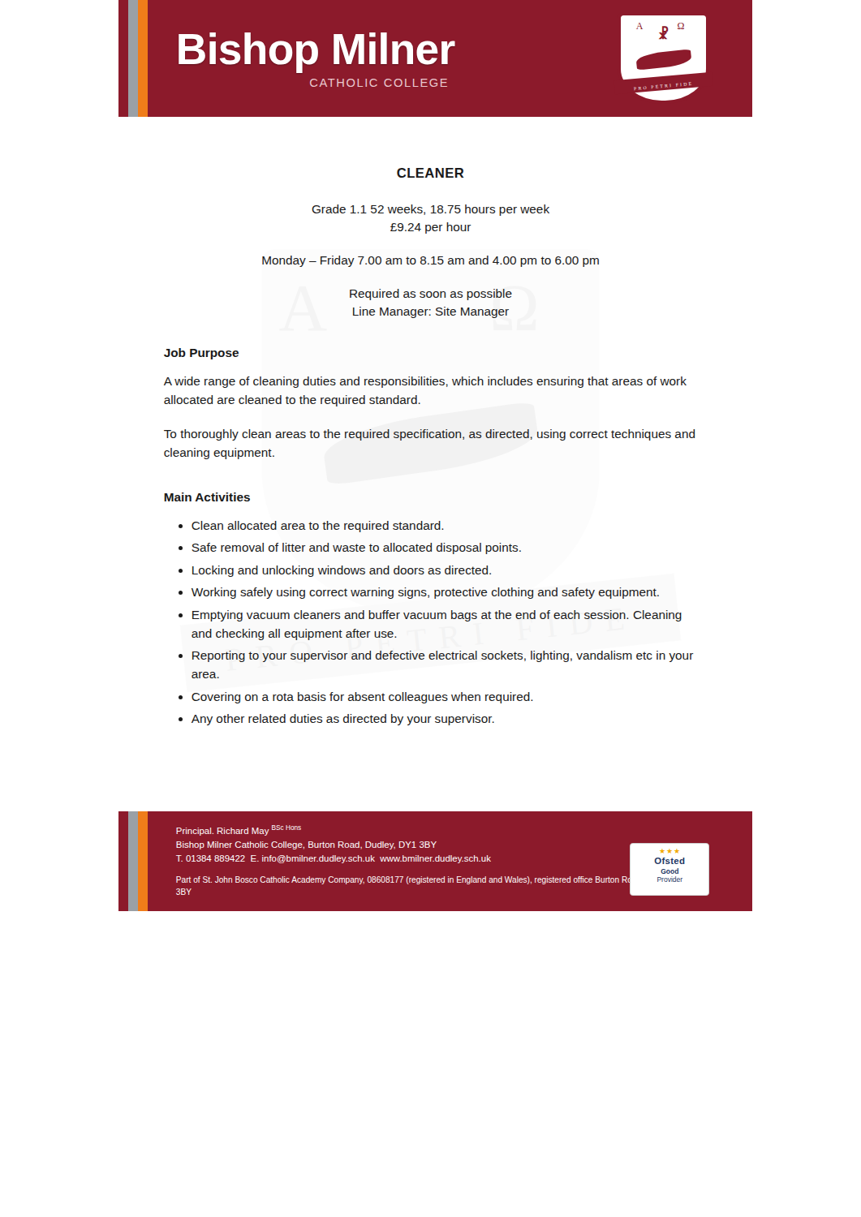A Ω
PRO PETRI FIDE
Bishop Milner
CATHOLIC COLLEGE
A Ω
☧
PRO PETRI FIDE
CLEANER
Grade 1.1 52 weeks, 18.75 hours per week
£9.24 per hour
Monday – Friday 7.00 am to 8.15 am and 4.00 pm to 6.00 pm
Required as soon as possible
Line Manager: Site Manager
Job Purpose
A wide range of cleaning duties and responsibilities, which includes ensuring that areas of work allocated are cleaned to the required standard.
To thoroughly clean areas to the required specification, as directed, using correct techniques and cleaning equipment.
Main Activities
Clean allocated area to the required standard.
Safe removal of litter and waste to allocated disposal points.
Locking and unlocking windows and doors as directed.
Working safely using correct warning signs, protective clothing and safety equipment.
Emptying vacuum cleaners and buffer vacuum bags at the end of each session. Cleaning and checking all equipment after use.
Reporting to your supervisor and defective electrical sockets, lighting, vandalism etc in your area.
Covering on a rota basis for absent colleagues when required.
Any other related duties as directed by your supervisor.
Principal. Richard May BSc Hons
Bishop Milner Catholic College, Burton Road, Dudley, DY1 3BY
T. 01384 889422 E. info@bmilner.dudley.sch.uk www.bmilner.dudley.sch.uk
Part of St. John Bosco Catholic Academy Company, 08608177 (registered in England and Wales), registered office Burton Road, Dudley, DY1 3BY
★★★
Ofsted
Good
Provider